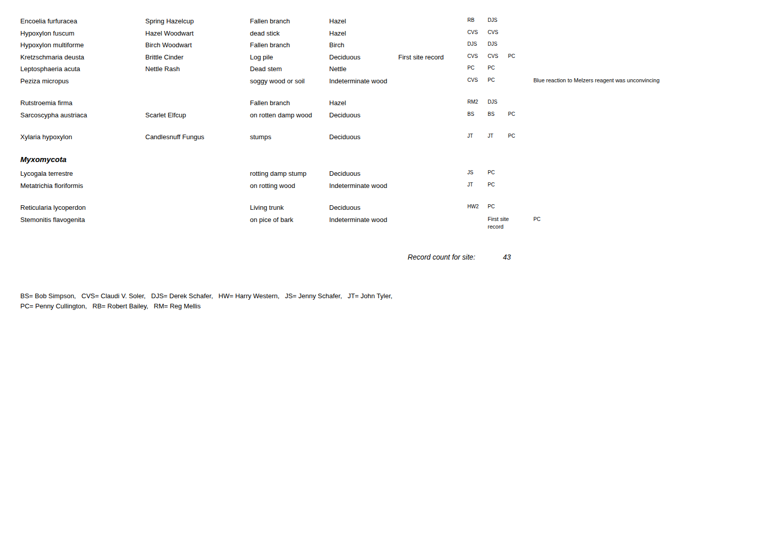| Encoelia furfuracea | Spring Hazelcup | Fallen branch | Hazel | | RB | DJS | | |
| Hypoxylon fuscum | Hazel Woodwart | dead stick | Hazel | | CVS | CVS | | |
| Hypoxylon multiforme | Birch Woodwart | Fallen branch | Birch | | DJS | DJS | | |
| Kretzschmaria deusta | Brittle Cinder | Log pile | Deciduous | First site record | CVS | CVS | PC | |
| Leptosphaeria acuta | Nettle Rash | Dead stem | Nettle | | PC | PC | | |
| Peziza micropus | | soggy wood or soil | Indeterminate wood | CVS | PC | | Blue reaction to Melzers reagent was unconvincing |
| Rutstroemia firma | | Fallen branch | Hazel | | RM2 | DJS | | |
| Sarcoscypha austriaca | Scarlet Elfcup | on rotten damp wood | Deciduous | | BS | BS | PC | |
| Xylaria hypoxylon | Candlesnuff Fungus | stumps | Deciduous | | JT | JT | PC | |
| Myxomycota |
| Lycogala terrestre | | rotting damp stump | Deciduous | | JS | PC | | |
| Metatrichia floriformis | | on rotting wood | Indeterminate wood | JT | PC | | |
| Reticularia lycoperdon | | Living trunk | Deciduous | | HW2 | PC | | |
| Stemonitis flavogenita | | on pice of bark | Indeterminate wood | | First site record | PC |
| | Record count for site: | 43 |
BS= Bob Simpson, CVS= Claudi V. Soler, DJS= Derek Schafer, HW= Harry Western, JS= Jenny Schafer, JT= John Tyler,
PC= Penny Cullington, RB= Robert Bailey, RM= Reg Mellis